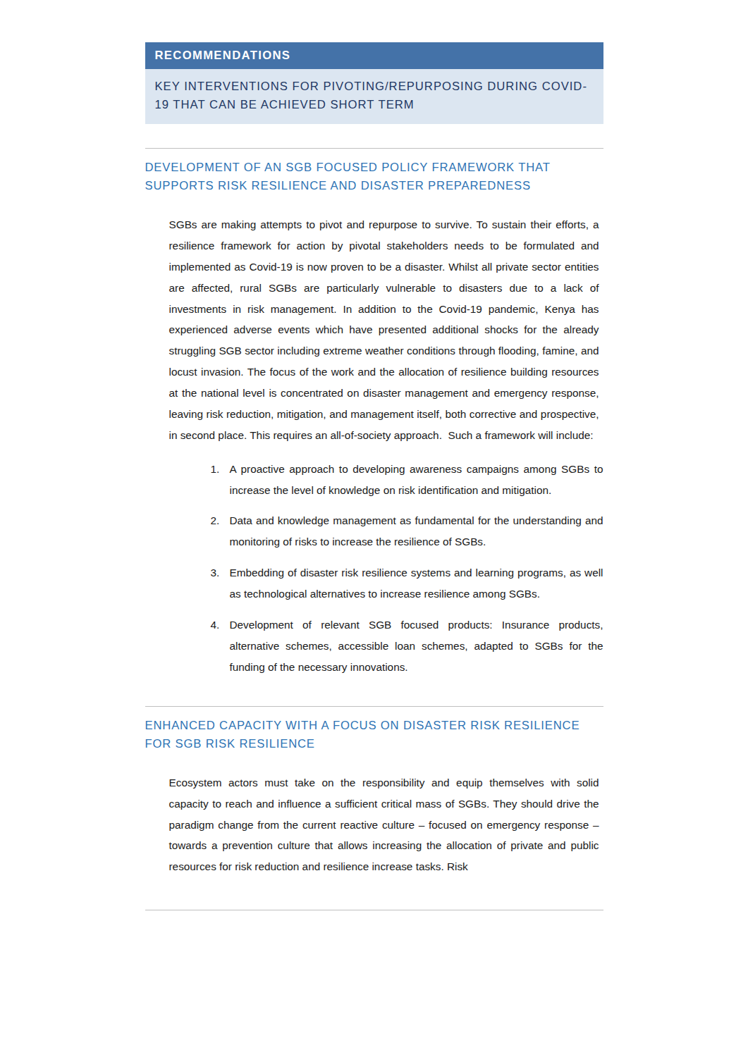RECOMMENDATIONS
KEY INTERVENTIONS FOR PIVOTING/REPURPOSING DURING COVID-19 THAT CAN BE ACHIEVED SHORT TERM
DEVELOPMENT OF AN SGB FOCUSED POLICY FRAMEWORK THAT SUPPORTS RISK RESILIENCE AND DISASTER PREPAREDNESS
SGBs are making attempts to pivot and repurpose to survive. To sustain their efforts, a resilience framework for action by pivotal stakeholders needs to be formulated and implemented as Covid-19 is now proven to be a disaster. Whilst all private sector entities are affected, rural SGBs are particularly vulnerable to disasters due to a lack of investments in risk management. In addition to the Covid-19 pandemic, Kenya has experienced adverse events which have presented additional shocks for the already struggling SGB sector including extreme weather conditions through flooding, famine, and locust invasion. The focus of the work and the allocation of resilience building resources at the national level is concentrated on disaster management and emergency response, leaving risk reduction, mitigation, and management itself, both corrective and prospective, in second place. This requires an all-of-society approach. Such a framework will include:
A proactive approach to developing awareness campaigns among SGBs to increase the level of knowledge on risk identification and mitigation.
Data and knowledge management as fundamental for the understanding and monitoring of risks to increase the resilience of SGBs.
Embedding of disaster risk resilience systems and learning programs, as well as technological alternatives to increase resilience among SGBs.
Development of relevant SGB focused products: Insurance products, alternative schemes, accessible loan schemes, adapted to SGBs for the funding of the necessary innovations.
ENHANCED CAPACITY WITH A FOCUS ON DISASTER RISK RESILIENCE FOR SGB RISK RESILIENCE
Ecosystem actors must take on the responsibility and equip themselves with solid capacity to reach and influence a sufficient critical mass of SGBs. They should drive the paradigm change from the current reactive culture – focused on emergency response – towards a prevention culture that allows increasing the allocation of private and public resources for risk reduction and resilience increase tasks. Risk